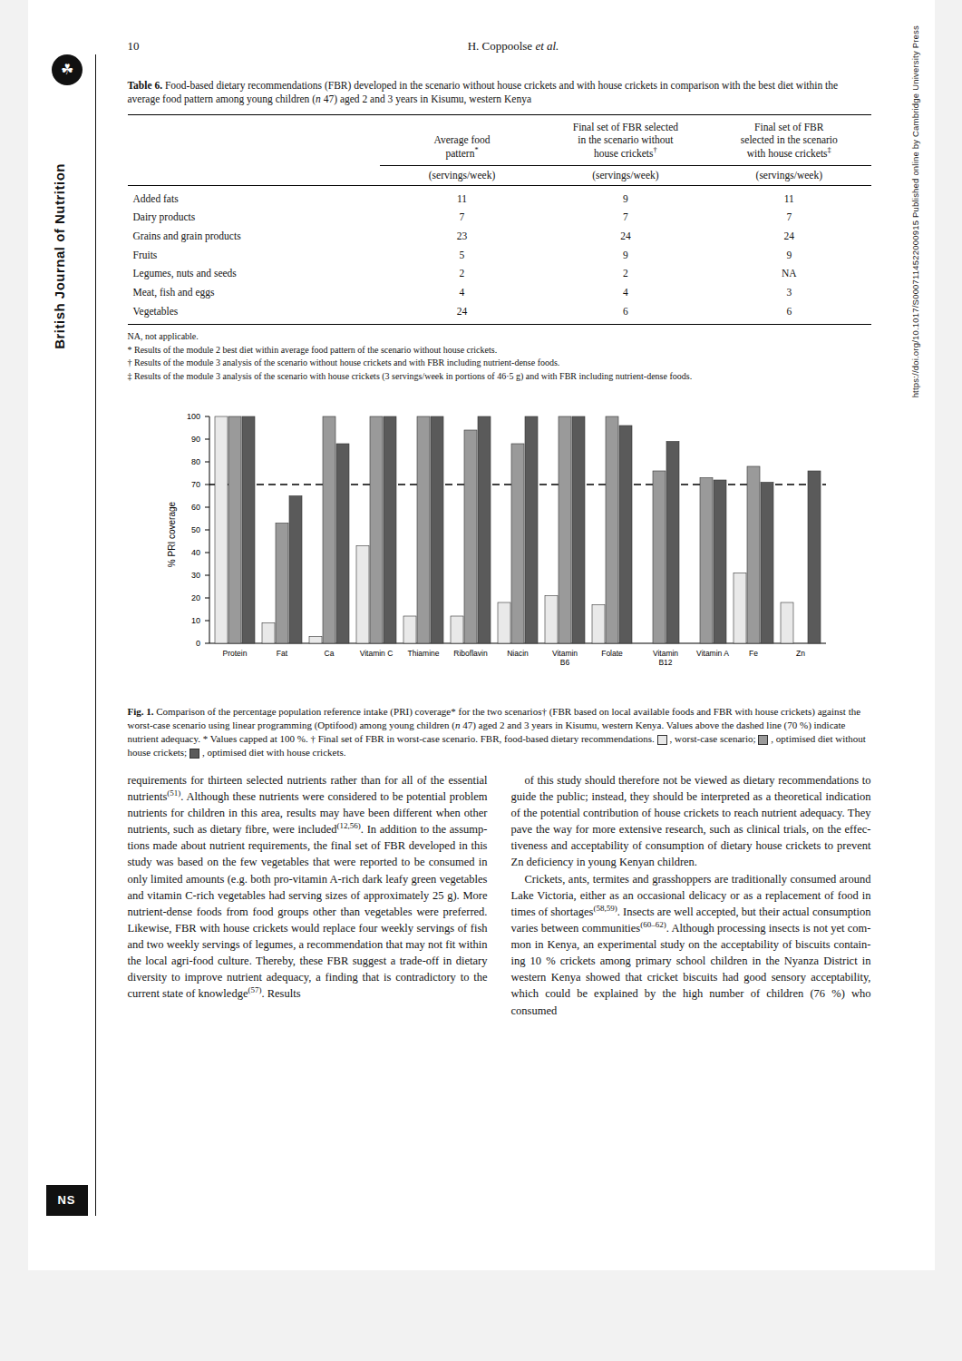https://doi.org/10.1017/S0007114522000915 Published online by Cambridge University Press
☘
British Journal of Nutrition
NS
10
H. Coppoolse et al.
Table 6. Food-based dietary recommendations (FBR) developed in the scenario without house crickets and with house crickets in comparison with the best diet within the average food pattern among young children (n 47) aged 2 and 3 years in Kisumu, western Kenya
| | Average food pattern * | Final set of FBR selected in the scenario without house crickets † | Final set of FBR selected in the scenario with house crickets ‡ |
| --- | --- | --- | --- |
| | (servings/week) | (servings/week) | (servings/week) |
| Added fats | 11 | 9 | 11 |
| Dairy products | 7 | 7 | 7 |
| Grains and grain products | 23 | 24 | 24 |
| Fruits | 5 | 9 | 9 |
| Legumes, nuts and seeds | 2 | 2 | NA |
| Meat, fish and eggs | 4 | 4 | 3 |
| Vegetables | 24 | 6 | 6 |
NA, not applicable.
* Results of the module 2 best diet within average food pattern of the scenario without house crickets.
† Results of the module 3 analysis of the scenario without house crickets and with FBR including nutrient-dense foods.
‡ Results of the module 3 analysis of the scenario with house crickets (3 servings/week in portions of 46·5 g) and with FBR including nutrient-dense foods.
0 10 20 30 40 50 60 70 80 90 100 % PRI coverage Protein Fat Ca Vitamin C Thiamine Riboflavin Niacin Vitamin B6 Folate Vitamin B12 Vitamin A Fe Zn
Fig. 1. Comparison of the percentage population reference intake (PRI) coverage* for the two scenarios† (FBR based on local available foods and FBR with house crickets) against the worst-case scenario using linear programming (Optifood) among young children (n 47) aged 2 and 3 years in Kisumu, western Kenya. Values above the dashed line (70 %) indicate nutrient adequacy. * Values capped at 100 %. † Final set of FBR in worst-case scenario. FBR, food-based dietary recommendations. , worst-case scenario; , optimised diet without house crickets; , optimised diet with house crickets.
requirements for thirteen selected nutrients rather than for all of the essential nutrients(51). Although these nutrients were considered to be potential problem nutrients for children in this area, results may have been different when other nutrients, such as dietary fibre, were included(12,56). In addition to the assumptions made about nutrient requirements, the final set of FBR developed in this study was based on the few vegetables that were reported to be consumed in only limited amounts (e.g. both pro-vitamin A-rich dark leafy green vegetables and vitamin C-rich vegetables had serving sizes of approximately 25 g). More nutrient-dense foods from food groups other than vegetables were preferred. Likewise, FBR with house crickets would replace four weekly servings of fish and two weekly servings of legumes, a recommendation that may not fit within the local agri-food culture. Thereby, these FBR suggest a trade-off in dietary diversity to improve nutrient adequacy, a finding that is contradictory to the current state of knowledge(57). Results
of this study should therefore not be viewed as dietary recommendations to guide the public; instead, they should be interpreted as a theoretical indication of the potential contribution of house crickets to reach nutrient adequacy. They pave the way for more extensive research, such as clinical trials, on the effectiveness and acceptability of consumption of dietary house crickets to prevent Zn deficiency in young Kenyan children.
Crickets, ants, termites and grasshoppers are traditionally consumed around Lake Victoria, either as an occasional delicacy or as a replacement of food in times of shortages(58,59). Insects are well accepted, but their actual consumption varies between communities(60–62). Although processing insects is not yet common in Kenya, an experimental study on the acceptability of biscuits containing 10 % crickets among primary school children in the Nyanza District in western Kenya showed that cricket biscuits had good sensory acceptability, which could be explained by the high number of children (76 %) who consumed